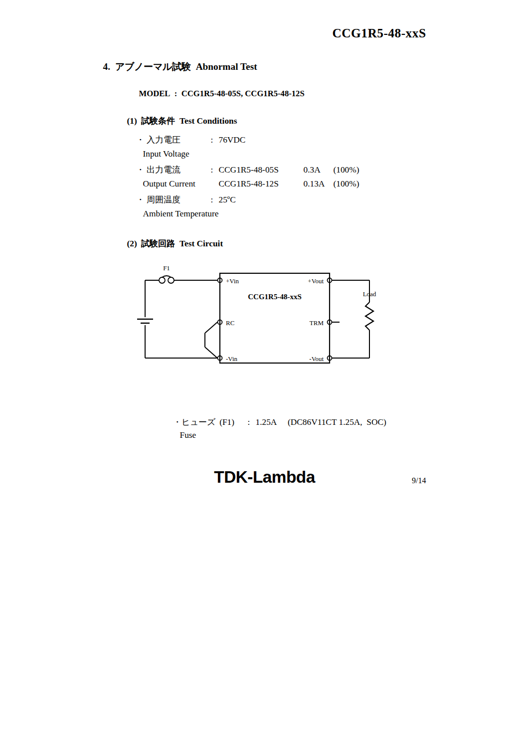CCG1R5-48-xxS
4. アブノーマル試験 Abnormal Test
MODEL : CCG1R5-48-05S, CCG1R5-48-12S
(1) 試験条件 Test Conditions
・ 入力電圧
:
76VDC
Input Voltage
・ 出力電流
:
CCG1R5-48-05S 0.3A(100%)
Output Current
CCG1R5-48-12S 0.13A(100%)
・ 周囲温度
:
25ºC
Ambient Temperature
(2) 試験回路 Test Circuit
CCG1R5-48-xxS +Vin +Vout RC TRM -Vin -Vout F1 Load
・ヒューズ (F1)
:
1.25A (DC86V11CT 1.25A, SOC)
Fuse
TDK-Lambda
9/14